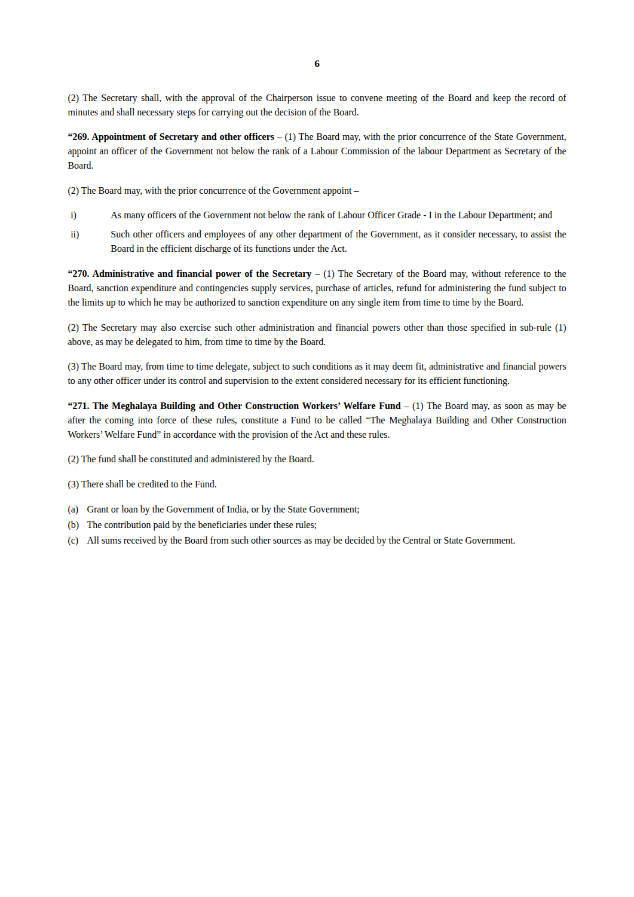6
(2) The Secretary shall, with the approval of the Chairperson issue to convene meeting of the Board and keep the record of minutes and shall necessary steps for carrying out the decision of the Board.
“269. Appointment of Secretary and other officers – (1) The Board may, with the prior concurrence of the State Government, appoint an officer of the Government not below the rank of a Labour Commission of the labour Department as Secretary of the Board.
(2) The Board may, with the prior concurrence of the Government appoint –
i) As many officers of the Government not below the rank of Labour Officer Grade - I in the Labour Department; and
ii) Such other officers and employees of any other department of the Government, as it consider necessary, to assist the Board in the efficient discharge of its functions under the Act.
“270. Administrative and financial power of the Secretary – (1) The Secretary of the Board may, without reference to the Board, sanction expenditure and contingencies supply services, purchase of articles, refund for administering the fund subject to the limits up to which he may be authorized to sanction expenditure on any single item from time to time by the Board.
(2) The Secretary may also exercise such other administration and financial powers other than those specified in sub-rule (1) above, as may be delegated to him, from time to time by the Board.
(3) The Board may, from time to time delegate, subject to such conditions as it may deem fit, administrative and financial powers to any other officer under its control and supervision to the extent considered necessary for its efficient functioning.
“271. The Meghalaya Building and Other Construction Workers’ Welfare Fund – (1) The Board may, as soon as may be after the coming into force of these rules, constitute a Fund to be called “The Meghalaya Building and Other Construction Workers’ Welfare Fund” in accordance with the provision of the Act and these rules.
(2) The fund shall be constituted and administered by the Board.
(3) There shall be credited to the Fund.
(a) Grant or loan by the Government of India, or by the State Government;
(b) The contribution paid by the beneficiaries under these rules;
(c) All sums received by the Board from such other sources as may be decided by the Central or State Government.